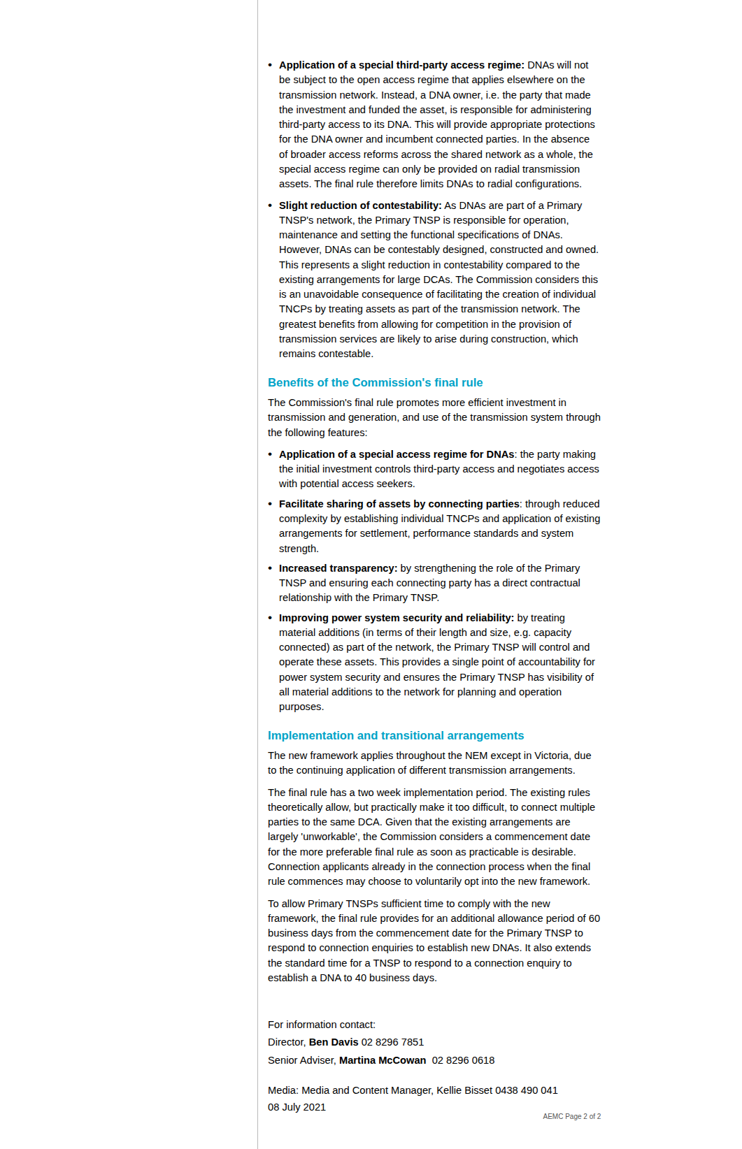Application of a special third-party access regime: DNAs will not be subject to the open access regime that applies elsewhere on the transmission network. Instead, a DNA owner, i.e. the party that made the investment and funded the asset, is responsible for administering third-party access to its DNA. This will provide appropriate protections for the DNA owner and incumbent connected parties. In the absence of broader access reforms across the shared network as a whole, the special access regime can only be provided on radial transmission assets. The final rule therefore limits DNAs to radial configurations.
Slight reduction of contestability: As DNAs are part of a Primary TNSP's network, the Primary TNSP is responsible for operation, maintenance and setting the functional specifications of DNAs. However, DNAs can be contestably designed, constructed and owned. This represents a slight reduction in contestability compared to the existing arrangements for large DCAs. The Commission considers this is an unavoidable consequence of facilitating the creation of individual TNCPs by treating assets as part of the transmission network. The greatest benefits from allowing for competition in the provision of transmission services are likely to arise during construction, which remains contestable.
Benefits of the Commission's final rule
The Commission's final rule promotes more efficient investment in transmission and generation, and use of the transmission system through the following features:
Application of a special access regime for DNAs: the party making the initial investment controls third-party access and negotiates access with potential access seekers.
Facilitate sharing of assets by connecting parties: through reduced complexity by establishing individual TNCPs and application of existing arrangements for settlement, performance standards and system strength.
Increased transparency: by strengthening the role of the Primary TNSP and ensuring each connecting party has a direct contractual relationship with the Primary TNSP.
Improving power system security and reliability: by treating material additions (in terms of their length and size, e.g. capacity connected) as part of the network, the Primary TNSP will control and operate these assets. This provides a single point of accountability for power system security and ensures the Primary TNSP has visibility of all material additions to the network for planning and operation purposes.
Implementation and transitional arrangements
The new framework applies throughout the NEM except in Victoria, due to the continuing application of different transmission arrangements.
The final rule has a two week implementation period. The existing rules theoretically allow, but practically make it too difficult, to connect multiple parties to the same DCA. Given that the existing arrangements are largely 'unworkable', the Commission considers a commencement date for the more preferable final rule as soon as practicable is desirable. Connection applicants already in the connection process when the final rule commences may choose to voluntarily opt into the new framework.
To allow Primary TNSPs sufficient time to comply with the new framework, the final rule provides for an additional allowance period of 60 business days from the commencement date for the Primary TNSP to respond to connection enquiries to establish new DNAs. It also extends the standard time for a TNSP to respond to a connection enquiry to establish a DNA to 40 business days.
For information contact:
Director, Ben Davis 02 8296 7851
Senior Adviser, Martina McCowan 02 8296 0618
Media: Media and Content Manager, Kellie Bisset 0438 490 041
08 July 2021
AEMC Page 2 of 2